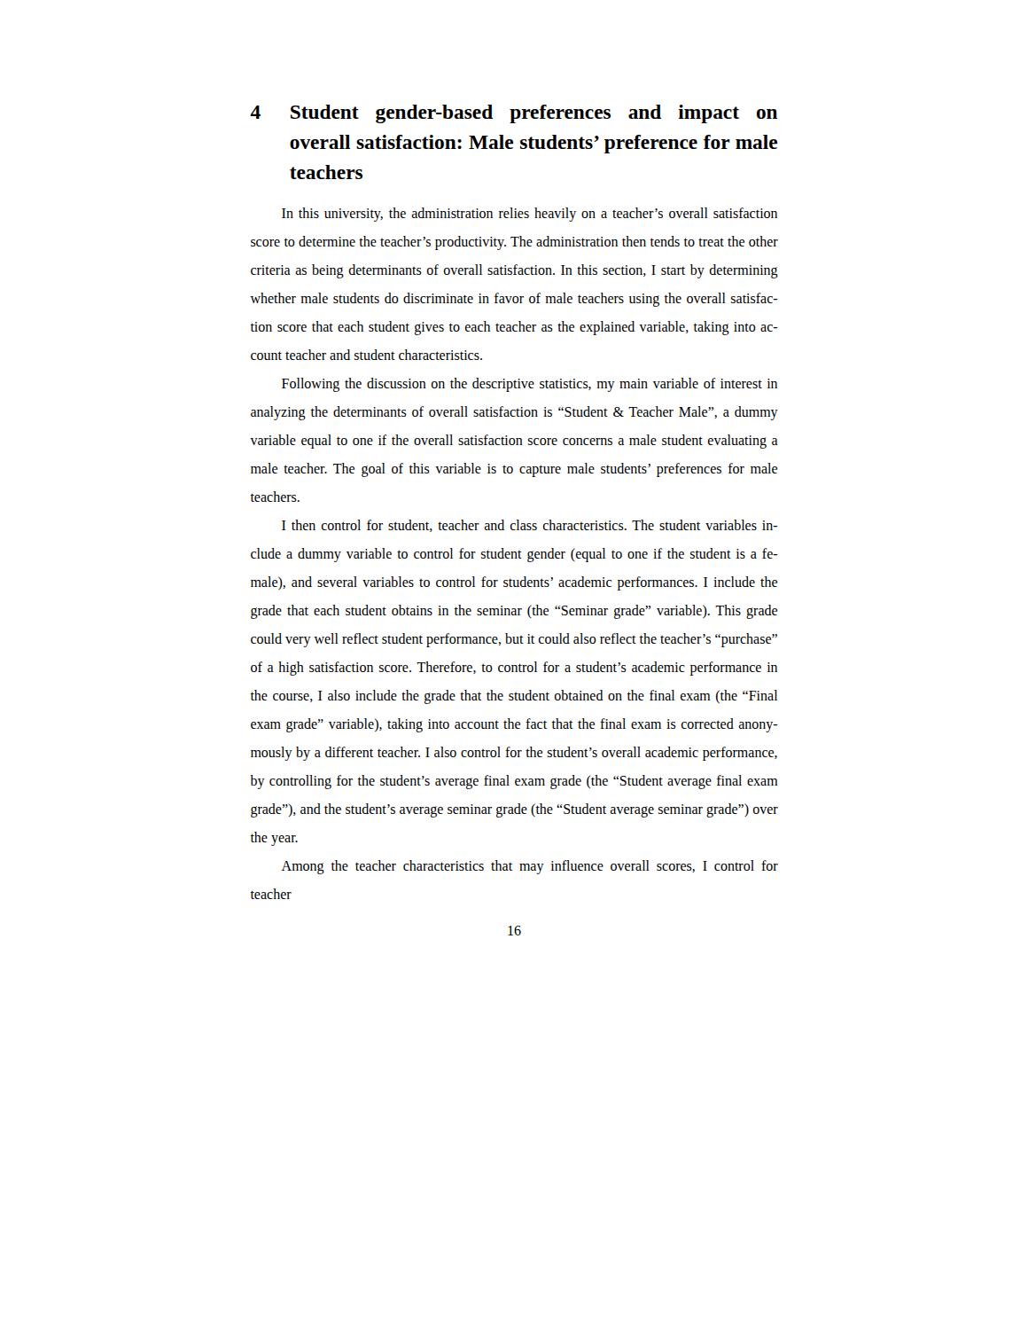4 Student gender-based preferences and impact on overall satisfaction: Male students’ preference for male teachers
In this university, the administration relies heavily on a teacher’s overall satisfaction score to determine the teacher’s productivity. The administration then tends to treat the other criteria as being determinants of overall satisfaction. In this section, I start by determining whether male students do discriminate in favor of male teachers using the overall satisfaction score that each student gives to each teacher as the explained variable, taking into account teacher and student characteristics.
Following the discussion on the descriptive statistics, my main variable of interest in analyzing the determinants of overall satisfaction is “Student & Teacher Male”, a dummy variable equal to one if the overall satisfaction score concerns a male student evaluating a male teacher. The goal of this variable is to capture male students’ preferences for male teachers.
I then control for student, teacher and class characteristics. The student variables include a dummy variable to control for student gender (equal to one if the student is a female), and several variables to control for students’ academic performances. I include the grade that each student obtains in the seminar (the “Seminar grade” variable). This grade could very well reflect student performance, but it could also reflect the teacher’s “purchase” of a high satisfaction score. Therefore, to control for a student’s academic performance in the course, I also include the grade that the student obtained on the final exam (the “Final exam grade” variable), taking into account the fact that the final exam is corrected anonymously by a different teacher. I also control for the student’s overall academic performance, by controlling for the student’s average final exam grade (the “Student average final exam grade”), and the student’s average seminar grade (the “Student average seminar grade”) over the year.
Among the teacher characteristics that may influence overall scores, I control for teacher
16